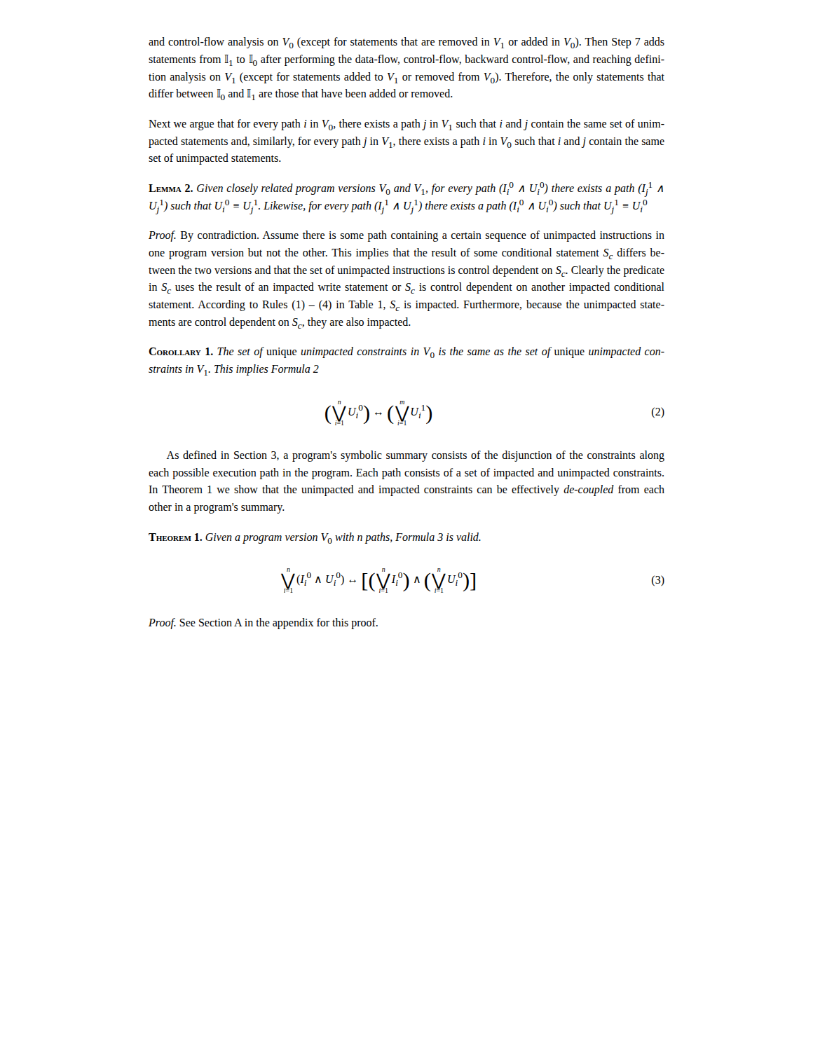and control-flow analysis on V0 (except for statements that are removed in V1 or added in V0). Then Step 7 adds statements from 𝕀1 to 𝕀0 after performing the data-flow, control-flow, backward control-flow, and reaching definition analysis on V1 (except for statements added to V1 or removed from V0). Therefore, the only statements that differ between 𝕀0 and 𝕀1 are those that have been added or removed.
Next we argue that for every path i in V0, there exists a path j in V1 such that i and j contain the same set of unimpacted statements and, similarly, for every path j in V1, there exists a path i in V0 such that i and j contain the same set of unimpacted statements.
Lemma 2. Given closely related program versions V0 and V1, for every path (Ii0 ∧ Ui0) there exists a path (Ij1 ∧ Uj1) such that Ui0 ≡ Uj1. Likewise, for every path (Ij1 ∧ Uj1) there exists a path (Ii0 ∧ Ui0) such that Uj1 ≡ Ui0
Proof. By contradiction. Assume there is some path containing a certain sequence of unimpacted instructions in one program version but not the other. This implies that the result of some conditional statement Sc differs between the two versions and that the set of unimpacted instructions is control dependent on Sc. Clearly the predicate in Sc uses the result of an impacted write statement or Sc is control dependent on another impacted conditional statement. According to Rules (1) – (4) in Table 1, Sc is impacted. Furthermore, because the unimpacted statements are control dependent on Sc, they are also impacted.
Corollary 1. The set of unique unimpacted constraints in V0 is the same as the set of unique unimpacted constraints in V1. This implies Formula 2
(n⋁i=1 Ui0) ↔ (m⋁i=1 Ui1)
(2)
As defined in Section 3, a program's symbolic summary consists of the disjunction of the constraints along each possible execution path in the program. Each path consists of a set of impacted and unimpacted constraints. In Theorem 1 we show that the unimpacted and impacted constraints can be effectively de-coupled from each other in a program's summary.
Theorem 1. Given a program version V0 with n paths, Formula 3 is valid.
n⋁i=1(Ii0 ∧ Ui0) ↔ [(n⋁i=1 Ii0) ∧ (n⋁i=1 Ui0)]
(3)
Proof. See Section A in the appendix for this proof.